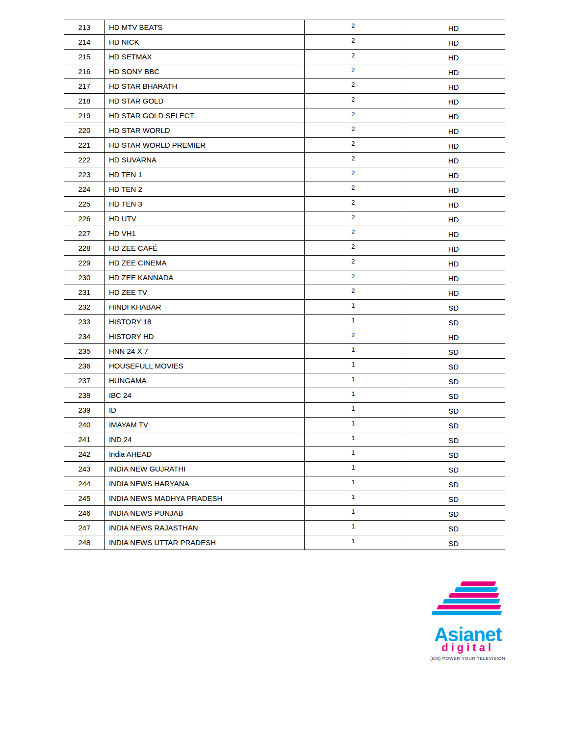| 213 | HD MTV BEATS | 2 | HD |
| 214 | HD NICK | 2 | HD |
| 215 | HD SETMAX | 2 | HD |
| 216 | HD SONY BBC | 2 | HD |
| 217 | HD STAR BHARATH | 2 | HD |
| 218 | HD STAR GOLD | 2 | HD |
| 219 | HD STAR GOLD SELECT | 2 | HD |
| 220 | HD STAR WORLD | 2 | HD |
| 221 | HD STAR WORLD PREMIER | 2 | HD |
| 222 | HD SUVARNA | 2 | HD |
| 223 | HD TEN 1 | 2 | HD |
| 224 | HD TEN 2 | 2 | HD |
| 225 | HD TEN 3 | 2 | HD |
| 226 | HD UTV | 2 | HD |
| 227 | HD VH1 | 2 | HD |
| 228 | HD ZEE CAFÉ | 2 | HD |
| 229 | HD ZEE CINEMA | 2 | HD |
| 230 | HD ZEE KANNADA | 2 | HD |
| 231 | HD ZEE TV | 2 | HD |
| 232 | HINDI KHABAR | 1 | SD |
| 233 | HISTORY 18 | 1 | SD |
| 234 | HISTORY HD | 2 | HD |
| 235 | HNN 24 X 7 | 1 | SD |
| 236 | HOUSEFULL MOVIES | 1 | SD |
| 237 | HUNGAMA | 1 | SD |
| 238 | IBC 24 | 1 | SD |
| 239 | ID | 1 | SD |
| 240 | IMAYAM TV | 1 | SD |
| 241 | IND 24 | 1 | SD |
| 242 | India AHEAD | 1 | SD |
| 243 | INDIA NEW GUJRATHI | 1 | SD |
| 244 | INDIA NEWS HARYANA | 1 | SD |
| 245 | INDIA NEWS MADHYA PRADESH | 1 | SD |
| 246 | INDIA NEWS PUNJAB | 1 | SD |
| 247 | INDIA NEWS RAJASTHAN | 1 | SD |
| 248 | INDIA NEWS UTTAR PRADESH | 1 | SD |
Asianet
digital
(EM) POWER YOUR TELEVISION